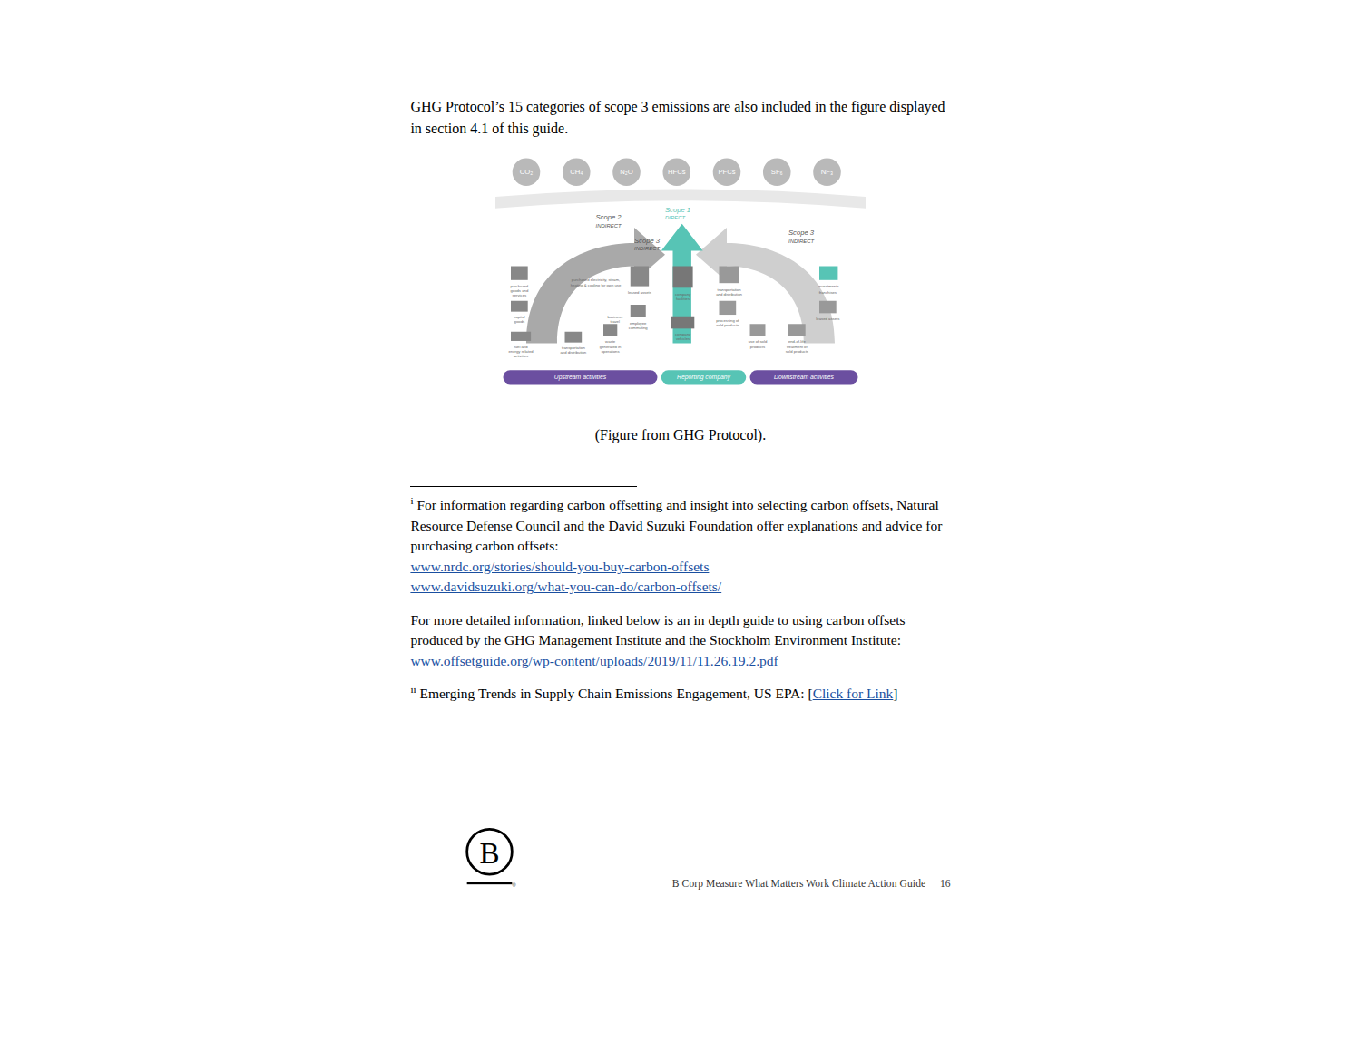GHG Protocol’s 15 categories of scope 3 emissions are also included in the figure displayed in section 4.1 of this guide.
(Figure from GHG Protocol).
i For information regarding carbon offsetting and insight into selecting carbon offsets, Natural Resource Defense Council and the David Suzuki Foundation offer explanations and advice for purchasing carbon offsets:
www.nrdc.org/stories/should-you-buy-carbon-offsets
www.davidsuzuki.org/what-you-can-do/carbon-offsets/
For more detailed information, linked below is an in depth guide to using carbon offsets produced by the GHG Management Institute and the Stockholm Environment Institute: www.offsetguide.org/wp-content/uploads/2019/11/11.26.19.2.pdf
ii Emerging Trends in Supply Chain Emissions Engagement, US EPA: [Click for Link]
B Corp Measure What Matters Work Climate Action Guide 16